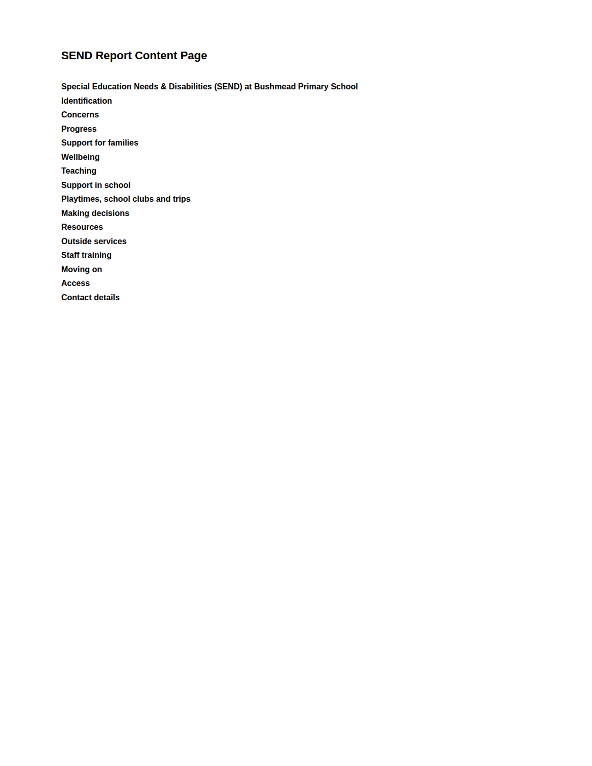SEND Report Content Page
Special Education Needs & Disabilities (SEND) at Bushmead Primary School
Identification
Concerns
Progress
Support for families
Wellbeing
Teaching
Support in school
Playtimes, school clubs and trips
Making decisions
Resources
Outside services
Staff training
Moving on
Access
Contact details